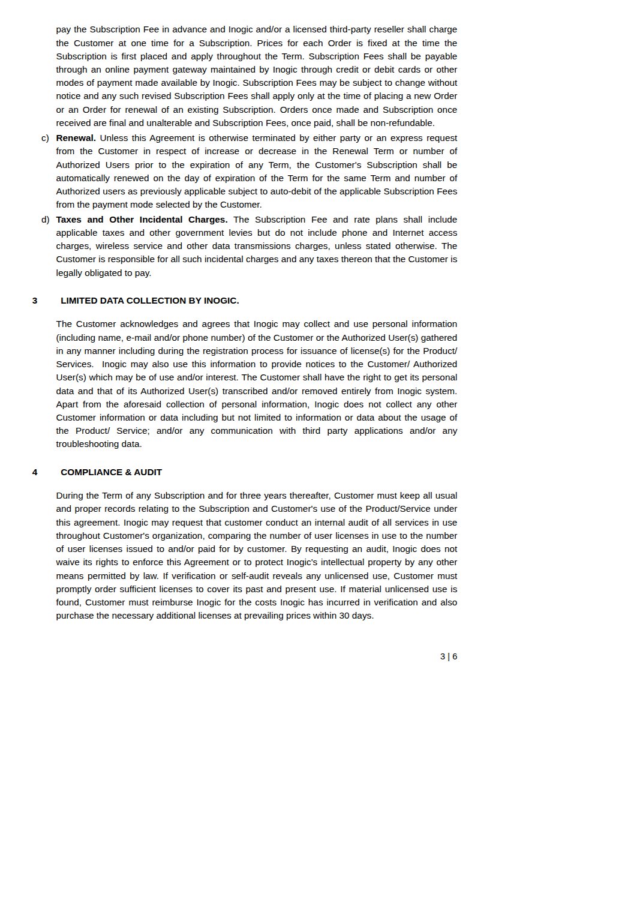pay the Subscription Fee in advance and Inogic and/or a licensed third-party reseller shall charge the Customer at one time for a Subscription. Prices for each Order is fixed at the time the Subscription is first placed and apply throughout the Term. Subscription Fees shall be payable through an online payment gateway maintained by Inogic through credit or debit cards or other modes of payment made available by Inogic. Subscription Fees may be subject to change without notice and any such revised Subscription Fees shall apply only at the time of placing a new Order or an Order for renewal of an existing Subscription. Orders once made and Subscription once received are final and unalterable and Subscription Fees, once paid, shall be non-refundable.
c) Renewal. Unless this Agreement is otherwise terminated by either party or an express request from the Customer in respect of increase or decrease in the Renewal Term or number of Authorized Users prior to the expiration of any Term, the Customer's Subscription shall be automatically renewed on the day of expiration of the Term for the same Term and number of Authorized users as previously applicable subject to auto-debit of the applicable Subscription Fees from the payment mode selected by the Customer.
d) Taxes and Other Incidental Charges. The Subscription Fee and rate plans shall include applicable taxes and other government levies but do not include phone and Internet access charges, wireless service and other data transmissions charges, unless stated otherwise. The Customer is responsible for all such incidental charges and any taxes thereon that the Customer is legally obligated to pay.
3 LIMITED DATA COLLECTION BY INOGIC.
The Customer acknowledges and agrees that Inogic may collect and use personal information (including name, e-mail and/or phone number) of the Customer or the Authorized User(s) gathered in any manner including during the registration process for issuance of license(s) for the Product/ Services. Inogic may also use this information to provide notices to the Customer/ Authorized User(s) which may be of use and/or interest. The Customer shall have the right to get its personal data and that of its Authorized User(s) transcribed and/or removed entirely from Inogic system. Apart from the aforesaid collection of personal information, Inogic does not collect any other Customer information or data including but not limited to information or data about the usage of the Product/ Service; and/or any communication with third party applications and/or any troubleshooting data.
4 COMPLIANCE & AUDIT
During the Term of any Subscription and for three years thereafter, Customer must keep all usual and proper records relating to the Subscription and Customer's use of the Product/Service under this agreement. Inogic may request that customer conduct an internal audit of all services in use throughout Customer's organization, comparing the number of user licenses in use to the number of user licenses issued to and/or paid for by customer. By requesting an audit, Inogic does not waive its rights to enforce this Agreement or to protect Inogic's intellectual property by any other means permitted by law. If verification or self-audit reveals any unlicensed use, Customer must promptly order sufficient licenses to cover its past and present use. If material unlicensed use is found, Customer must reimburse Inogic for the costs Inogic has incurred in verification and also purchase the necessary additional licenses at prevailing prices within 30 days.
3 | 6